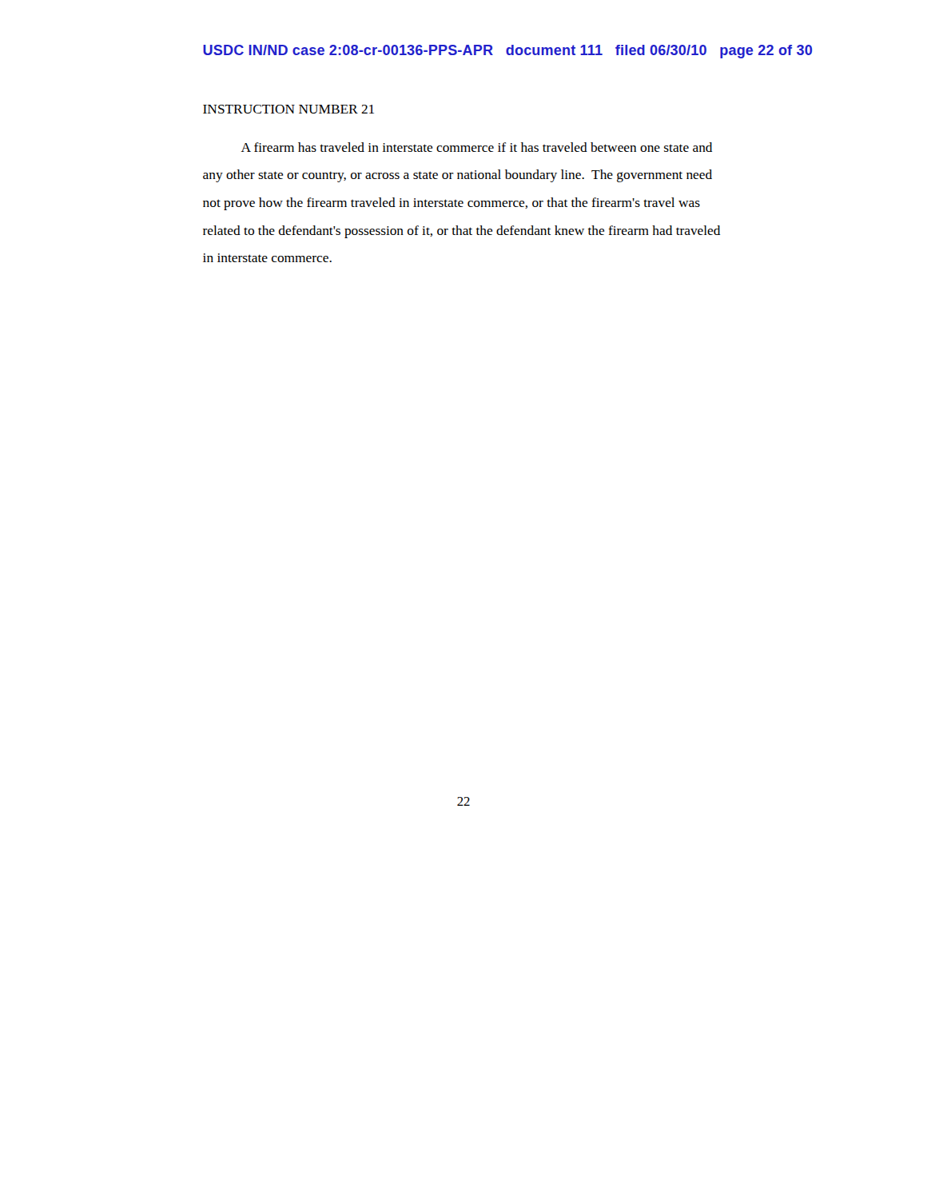USDC IN/ND case 2:08-cr-00136-PPS-APR document 111 filed 06/30/10 page 22 of 30
INSTRUCTION NUMBER 21
A firearm has traveled in interstate commerce if it has traveled between one state and any other state or country, or across a state or national boundary line. The government need not prove how the firearm traveled in interstate commerce, or that the firearm's travel was related to the defendant's possession of it, or that the defendant knew the firearm had traveled in interstate commerce.
22